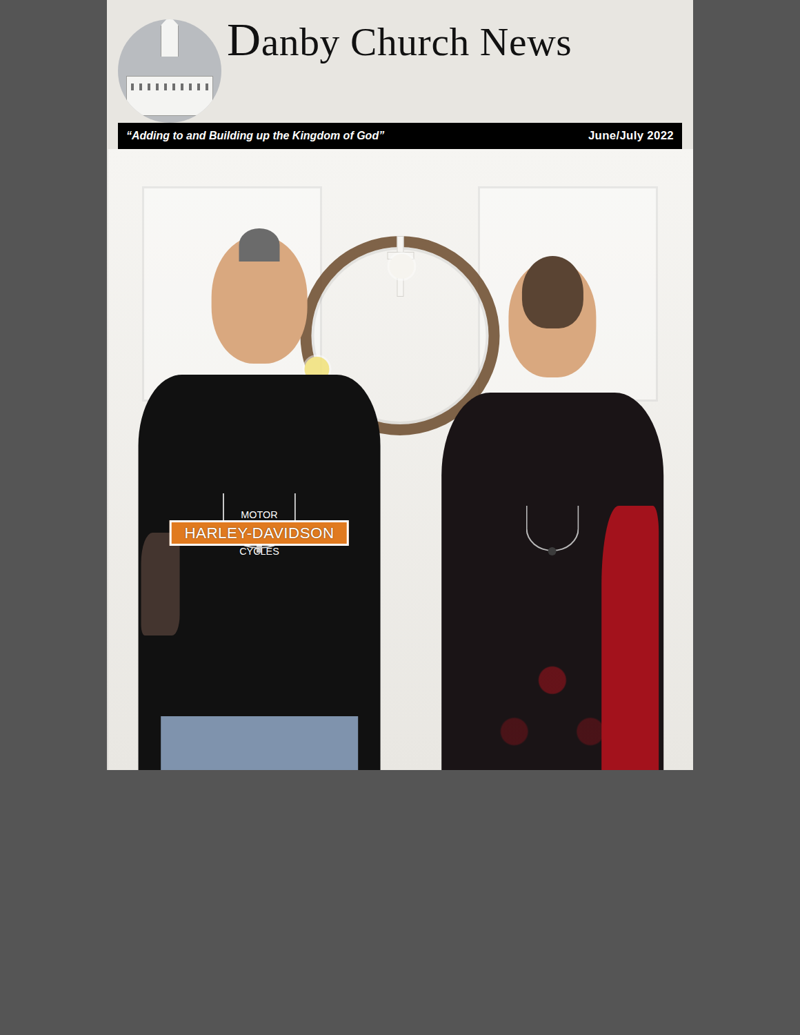Danby Church News
“Adding to and Building up the Kingdom of God” June/July 2022
MOTOR HARLEY-DAVIDSON CYCLES
Cover photo of two people standing in front of the church doors.